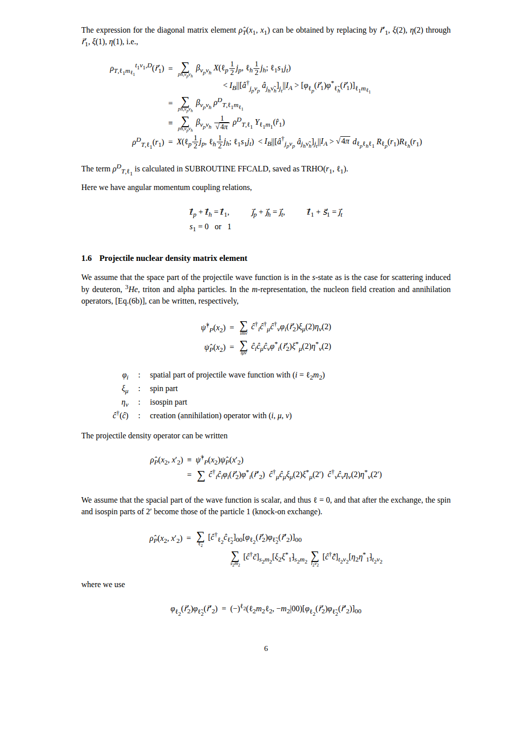The expression for the diagonal matrix element ρ̂T(x1, x1) can be obtained by replacing by r⃗′1, ξ(2), η(2) through r⃗1, ξ(1), η(1), i.e.,
| ρ T ,ℓ 1 m ℓ 1 t 1 ν 1 , D ( r⃗ 1 ) | = | ∑ ph , ν p ν h β ν p ν h X (ℓ p 1 2 j p , ℓ h 1 2 j h ; ℓ 1 s 1 j t ) |
| | | < I B //[ â † j p ν p â j h ν̃ h ] j t // I A > [ φ ℓ p ( r⃗ 1 ) φ * ℓ̃ h ( r⃗ 1 )] ℓ 1 m ℓ 1 |
| | = | ∑ ph , ν p ν h β ν p ν h ρ D T ,ℓ 1 m ℓ 1 |
| | ≡ | ∑ ph , ν p ν h β ν p ν h 1 √ 4 π ρ D T ,ℓ 1 Y ℓ 1 m 1 ( r̂ 1 ) |
| ρ D T ,ℓ 1 ( r 1 ) | = | X (ℓ p 1 2 j p , ℓ h 1 2 j h ; ℓ 1 s 1 j t ) < I B //[ â † j p ν p â j h ν̃ h ] j t // I A > √ 4 π d ℓ p ℓ h ℓ 1 R ℓ p ( r 1 ) R ℓ h ( r 1 ) |
The term ρDT,ℓ1 is calculated in SUBROUTINE FFCALD, saved as TRHO(r1, ℓ1).
Here we have angular momentum coupling relations,
| ℓ⃗ p + ℓ⃗ h = ℓ⃗ 1 , | j⃗ p + j⃗ h = j⃗ t , | ℓ⃗ 1 + s⃗ 1 = j⃗ t |
| s 1 = 0 or 1 |
1.6 Projectile nuclear density matrix element
We assume that the space part of the projectile wave function is in the s-state as is the case for scattering induced by deuteron, 3He, triton and alpha particles. In the m-representation, the nucleon field creation and annihilation operators, [Eq.(6b)], can be written, respectively,
| ψ̂ † P ( x 2 ) | = | ∑ imν ĉ † i ĉ † μ ĉ † ν φ i ( r⃗ 2 ) ξ μ (2) η ν (2) |
| ψ̂ P ( x 2 ) | = | ∑ iμν ĉ i ĉ μ ĉ ν φ * i ( r⃗ 2 ) ξ * μ (2) η * ν (2) |
| φ i | : | spatial part of projectile wave function with ( i = ℓ 2 m 2 ) |
| ξ μ | : | spin part |
| η ν | : | isospin part |
| ĉ † ( ĉ ) | : | creation (annihilation) operator with ( i , μ , ν ) |
The projectile density operator can be written
| ρ̂ P ( x 2 , x ′ 2 ) | ≡ | ψ̂ † P ( x 2 ) ψ̂ P ( x ′ 2 ) |
| | = | ∑ ĉ † i ĉ i φ i ( r⃗ 2 ) φ * i ( r⃗ ′ 2 ) ĉ † μ ĉ μ ξ μ (2) ξ * μ (2′) ĉ † ν ĉ ν η ν (2) η * ν (2′) |
We assume that the spacial part of the wave function is scalar, and thus ℓ = 0, and that after the exchange, the spin and isospin parts of 2′ become those of the particle 1 (knock-on exchange).
| ρ̂ P ( x 2 , x ′ 2 ) | = | ∑ ℓ 2 [ ĉ † ℓ 2 ĉ ℓ̃ 2 ] 00 [ φ ℓ 2 ( r⃗ 2 ) φ ℓ̃ 2 ( r⃗ ′ 2 )] 00 |
| | | ∑ s 2 m 2 [ ĉ † c̃ ] s 2 m 2 [ ξ 2 ξ * 1̃ ] s 2 m 2 ∑ t 2 ν 2 [ ĉ † c̃̂ ] t 2 ν 2 [ η 2 η * 1̃ ] t 2 ν 2 |
where we use
| φ ℓ 2 ( r⃗ 2 ) φ ℓ̃ 2 ( r⃗ ′ 2 ) | = | (−) ℓ 2 (ℓ 2 m 2 ℓ 2 , − m 2 /00)[ φ ℓ 2 ( r⃗ 2 ) φ ℓ̃ 2 ( r⃗ ′ 2 )] 00 |
6